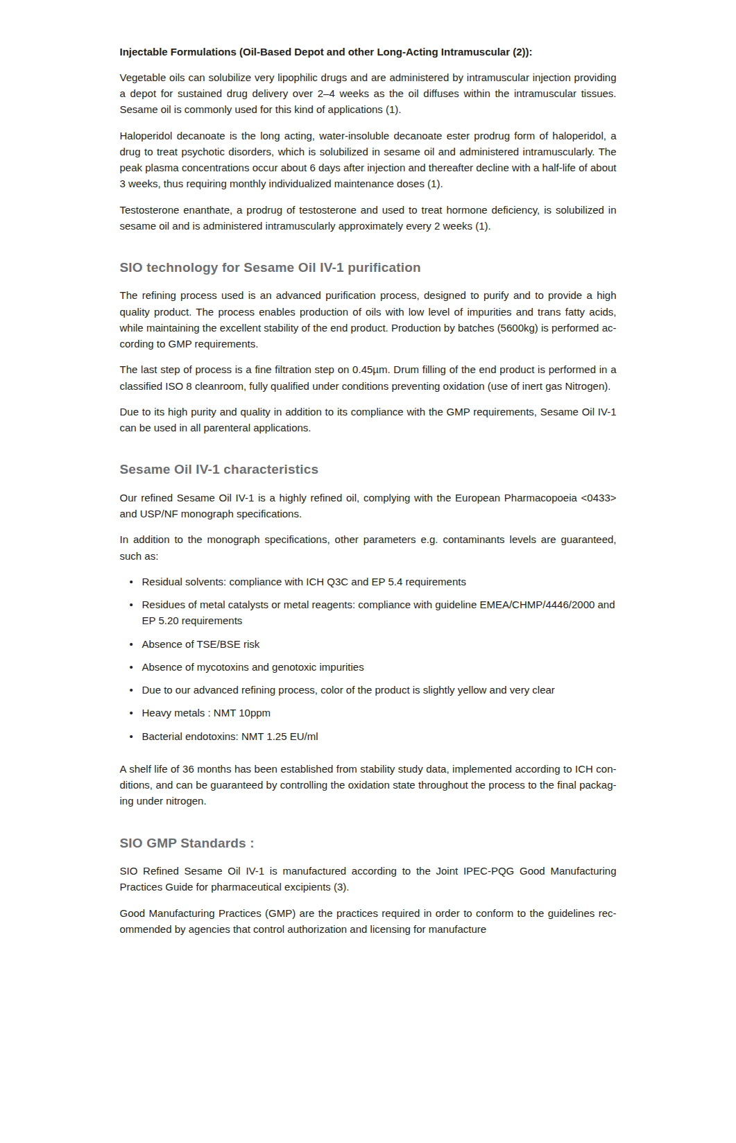Injectable Formulations (Oil-Based Depot and other Long-Acting Intramuscular (2)):
Vegetable oils can solubilize very lipophilic drugs and are administered by intramuscular injection providing a depot for sustained drug delivery over 2–4 weeks as the oil diffuses within the intramuscular tissues. Sesame oil is commonly used for this kind of applications (1).
Haloperidol decanoate is the long acting, water-insoluble decanoate ester prodrug form of haloperidol, a drug to treat psychotic disorders, which is solubilized in sesame oil and administered intramuscularly. The peak plasma concentrations occur about 6 days after injection and thereafter decline with a half-life of about 3 weeks, thus requiring monthly individualized maintenance doses (1).
Testosterone enanthate, a prodrug of testosterone and used to treat hormone deficiency, is solubilized in sesame oil and is administered intramuscularly approximately every 2 weeks (1).
SIO technology for Sesame Oil IV-1 purification
The refining process used is an advanced purification process, designed to purify and to provide a high quality product. The process enables production of oils with low level of impurities and trans fatty acids, while maintaining the excellent stability of the end product. Production by batches (5600kg) is performed according to GMP requirements.
The last step of process is a fine filtration step on 0.45µm. Drum filling of the end product is performed in a classified ISO 8 cleanroom, fully qualified under conditions preventing oxidation (use of inert gas Nitrogen).
Due to its high purity and quality in addition to its compliance with the GMP requirements, Sesame Oil IV-1 can be used in all parenteral applications.
Sesame Oil IV-1 characteristics
Our refined Sesame Oil IV-1 is a highly refined oil, complying with the European Pharmacopoeia <0433> and USP/NF monograph specifications.
In addition to the monograph specifications, other parameters e.g. contaminants levels are guaranteed, such as:
Residual solvents: compliance with ICH Q3C and EP 5.4 requirements
Residues of metal catalysts or metal reagents: compliance with guideline EMEA/CHMP/4446/2000 and EP 5.20 requirements
Absence of TSE/BSE risk
Absence of mycotoxins and genotoxic impurities
Due to our advanced refining process, color of the product is slightly yellow and very clear
Heavy metals : NMT 10ppm
Bacterial endotoxins: NMT 1.25 EU/ml
A shelf life of 36 months has been established from stability study data, implemented according to ICH conditions, and can be guaranteed by controlling the oxidation state throughout the process to the final packaging under nitrogen.
SIO GMP Standards :
SIO Refined Sesame Oil IV-1 is manufactured according to the Joint IPEC-PQG Good Manufacturing Practices Guide for pharmaceutical excipients (3).
Good Manufacturing Practices (GMP) are the practices required in order to conform to the guidelines recommended by agencies that control authorization and licensing for manufacture